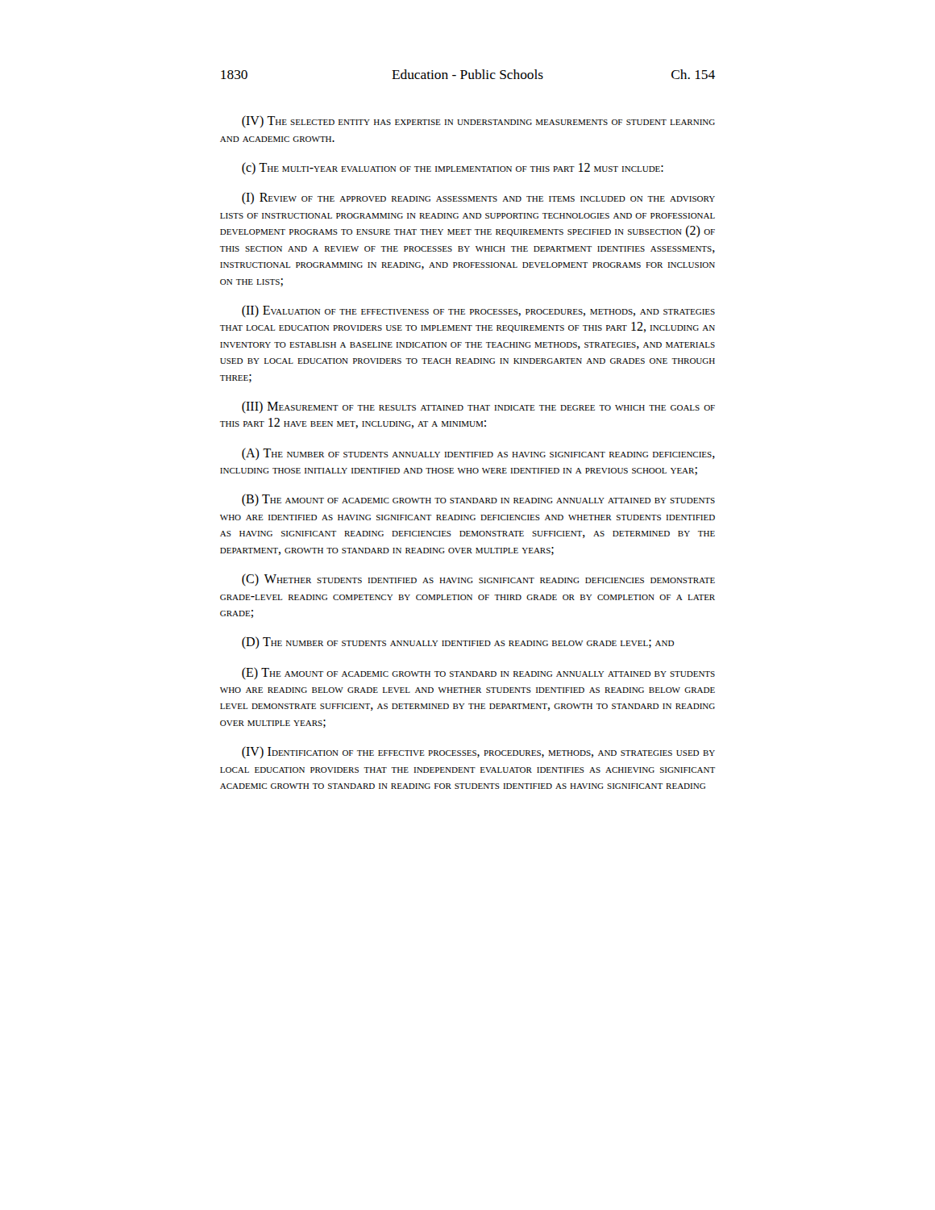1830
Education - Public Schools
Ch. 154
(IV) The selected entity has expertise in understanding measurements of student learning and academic growth.
(c) The multi-year evaluation of the implementation of this part 12 must include:
(I) Review of the approved reading assessments and the items included on the advisory lists of instructional programming in reading and supporting technologies and of professional development programs to ensure that they meet the requirements specified in subsection (2) of this section and a review of the processes by which the department identifies assessments, instructional programming in reading, and professional development programs for inclusion on the lists;
(II) Evaluation of the effectiveness of the processes, procedures, methods, and strategies that local education providers use to implement the requirements of this part 12, including an inventory to establish a baseline indication of the teaching methods, strategies, and materials used by local education providers to teach reading in kindergarten and grades one through three;
(III) Measurement of the results attained that indicate the degree to which the goals of this part 12 have been met, including, at a minimum:
(A) The number of students annually identified as having significant reading deficiencies, including those initially identified and those who were identified in a previous school year;
(B) The amount of academic growth to standard in reading annually attained by students who are identified as having significant reading deficiencies and whether students identified as having significant reading deficiencies demonstrate sufficient, as determined by the department, growth to standard in reading over multiple years;
(C) Whether students identified as having significant reading deficiencies demonstrate grade-level reading competency by completion of third grade or by completion of a later grade;
(D) The number of students annually identified as reading below grade level; and
(E) The amount of academic growth to standard in reading annually attained by students who are reading below grade level and whether students identified as reading below grade level demonstrate sufficient, as determined by the department, growth to standard in reading over multiple years;
(IV) Identification of the effective processes, procedures, methods, and strategies used by local education providers that the independent evaluator identifies as achieving significant academic growth to standard in reading for students identified as having significant reading